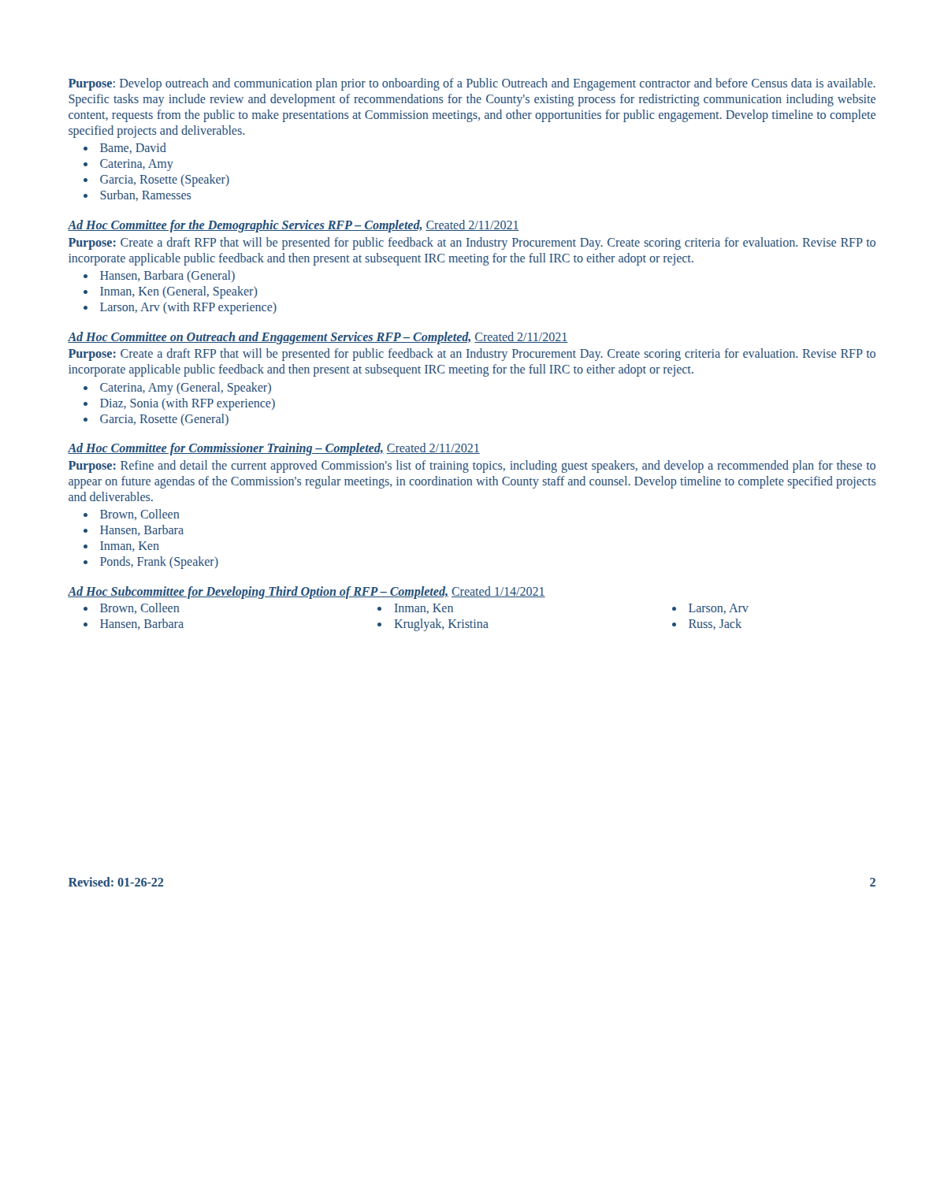Purpose: Develop outreach and communication plan prior to onboarding of a Public Outreach and Engagement contractor and before Census data is available. Specific tasks may include review and development of recommendations for the County's existing process for redistricting communication including website content, requests from the public to make presentations at Commission meetings, and other opportunities for public engagement. Develop timeline to complete specified projects and deliverables.
Bame, David
Caterina, Amy
Garcia, Rosette (Speaker)
Surban, Ramesses
Ad Hoc Committee for the Demographic Services RFP – Completed,
Created 2/11/2021
Purpose: Create a draft RFP that will be presented for public feedback at an Industry Procurement Day. Create scoring criteria for evaluation. Revise RFP to incorporate applicable public feedback and then present at subsequent IRC meeting for the full IRC to either adopt or reject.
Hansen, Barbara (General)
Inman, Ken (General, Speaker)
Larson, Arv (with RFP experience)
Ad Hoc Committee on Outreach and Engagement Services RFP – Completed,
Created 2/11/2021
Purpose: Create a draft RFP that will be presented for public feedback at an Industry Procurement Day. Create scoring criteria for evaluation. Revise RFP to incorporate applicable public feedback and then present at subsequent IRC meeting for the full IRC to either adopt or reject.
Caterina, Amy (General, Speaker)
Diaz, Sonia (with RFP experience)
Garcia, Rosette (General)
Ad Hoc Committee for Commissioner Training – Completed,
Created 2/11/2021
Purpose: Refine and detail the current approved Commission's list of training topics, including guest speakers, and develop a recommended plan for these to appear on future agendas of the Commission's regular meetings, in coordination with County staff and counsel. Develop timeline to complete specified projects and deliverables.
Brown, Colleen
Hansen, Barbara
Inman, Ken
Ponds, Frank (Speaker)
Ad Hoc Subcommittee for Developing Third Option of RFP – Completed,
Created 1/14/2021
Brown, Colleen
Hansen, Barbara
Inman, Ken
Kruglyak, Kristina
Larson, Arv
Russ, Jack
Revised: 01-26-22 2